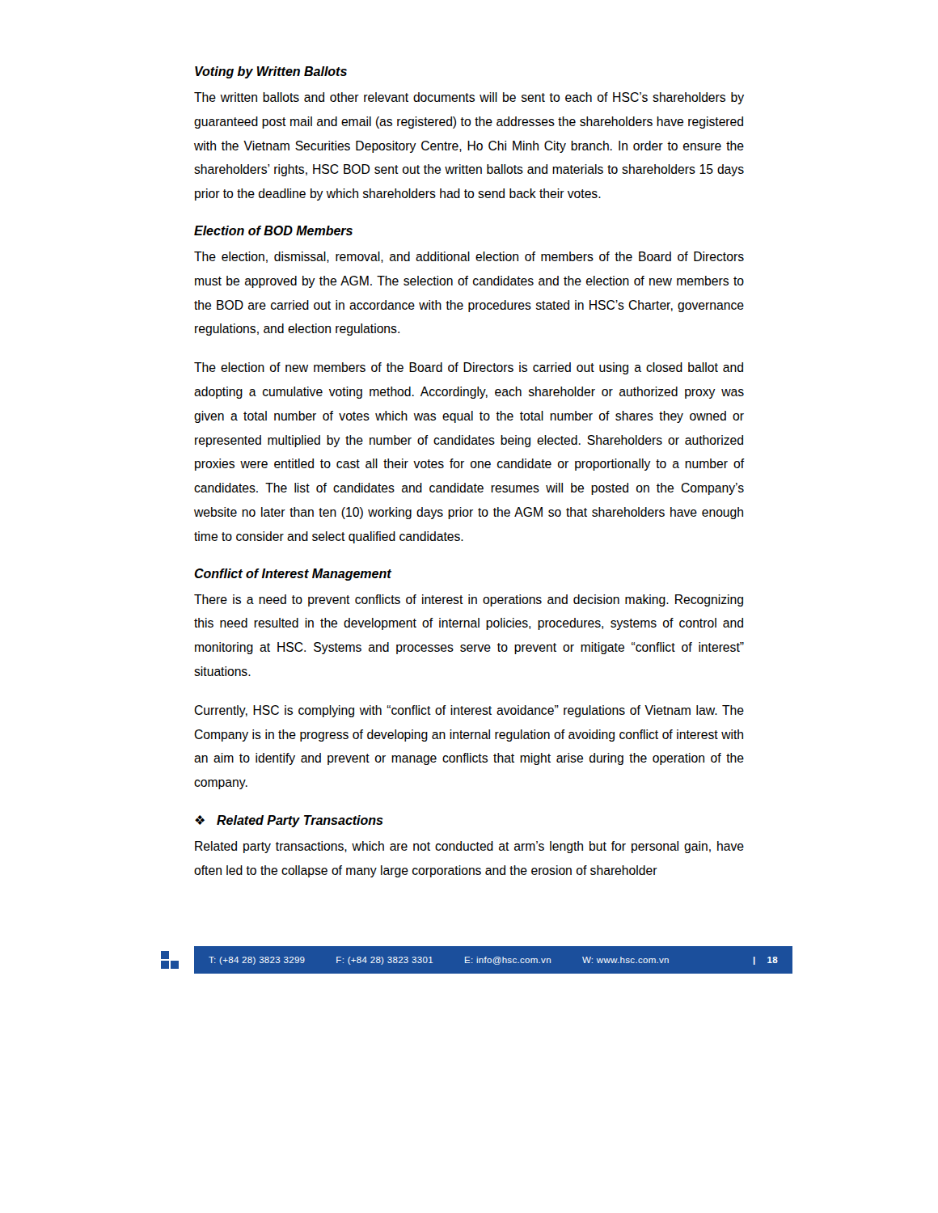Voting by Written Ballots
The written ballots and other relevant documents will be sent to each of HSC’s shareholders by guaranteed post mail and email (as registered) to the addresses the shareholders have registered with the Vietnam Securities Depository Centre, Ho Chi Minh City branch. In order to ensure the shareholders’ rights, HSC BOD sent out the written ballots and materials to shareholders 15 days prior to the deadline by which shareholders had to send back their votes.
Election of BOD Members
The election, dismissal, removal, and additional election of members of the Board of Directors must be approved by the AGM. The selection of candidates and the election of new members to the BOD are carried out in accordance with the procedures stated in HSC’s Charter, governance regulations, and election regulations.
The election of new members of the Board of Directors is carried out using a closed ballot and adopting a cumulative voting method. Accordingly, each shareholder or authorized proxy was given a total number of votes which was equal to the total number of shares they owned or represented multiplied by the number of candidates being elected. Shareholders or authorized proxies were entitled to cast all their votes for one candidate or proportionally to a number of candidates. The list of candidates and candidate resumes will be posted on the Company’s website no later than ten (10) working days prior to the AGM so that shareholders have enough time to consider and select qualified candidates.
Conflict of Interest Management
There is a need to prevent conflicts of interest in operations and decision making. Recognizing this need resulted in the development of internal policies, procedures, systems of control and monitoring at HSC. Systems and processes serve to prevent or mitigate “conflict of interest” situations.
Currently, HSC is complying with “conflict of interest avoidance” regulations of Vietnam law. The Company is in the progress of developing an internal regulation of avoiding conflict of interest with an aim to identify and prevent or manage conflicts that might arise during the operation of the company.
❖Related Party Transactions
Related party transactions, which are not conducted at arm’s length but for personal gain, have often led to the collapse of many large corporations and the erosion of shareholder
T: (+84 28) 3823 3299 F: (+84 28) 3823 3301 E: info@hsc.com.vn W: www.hsc.com.vn
|18